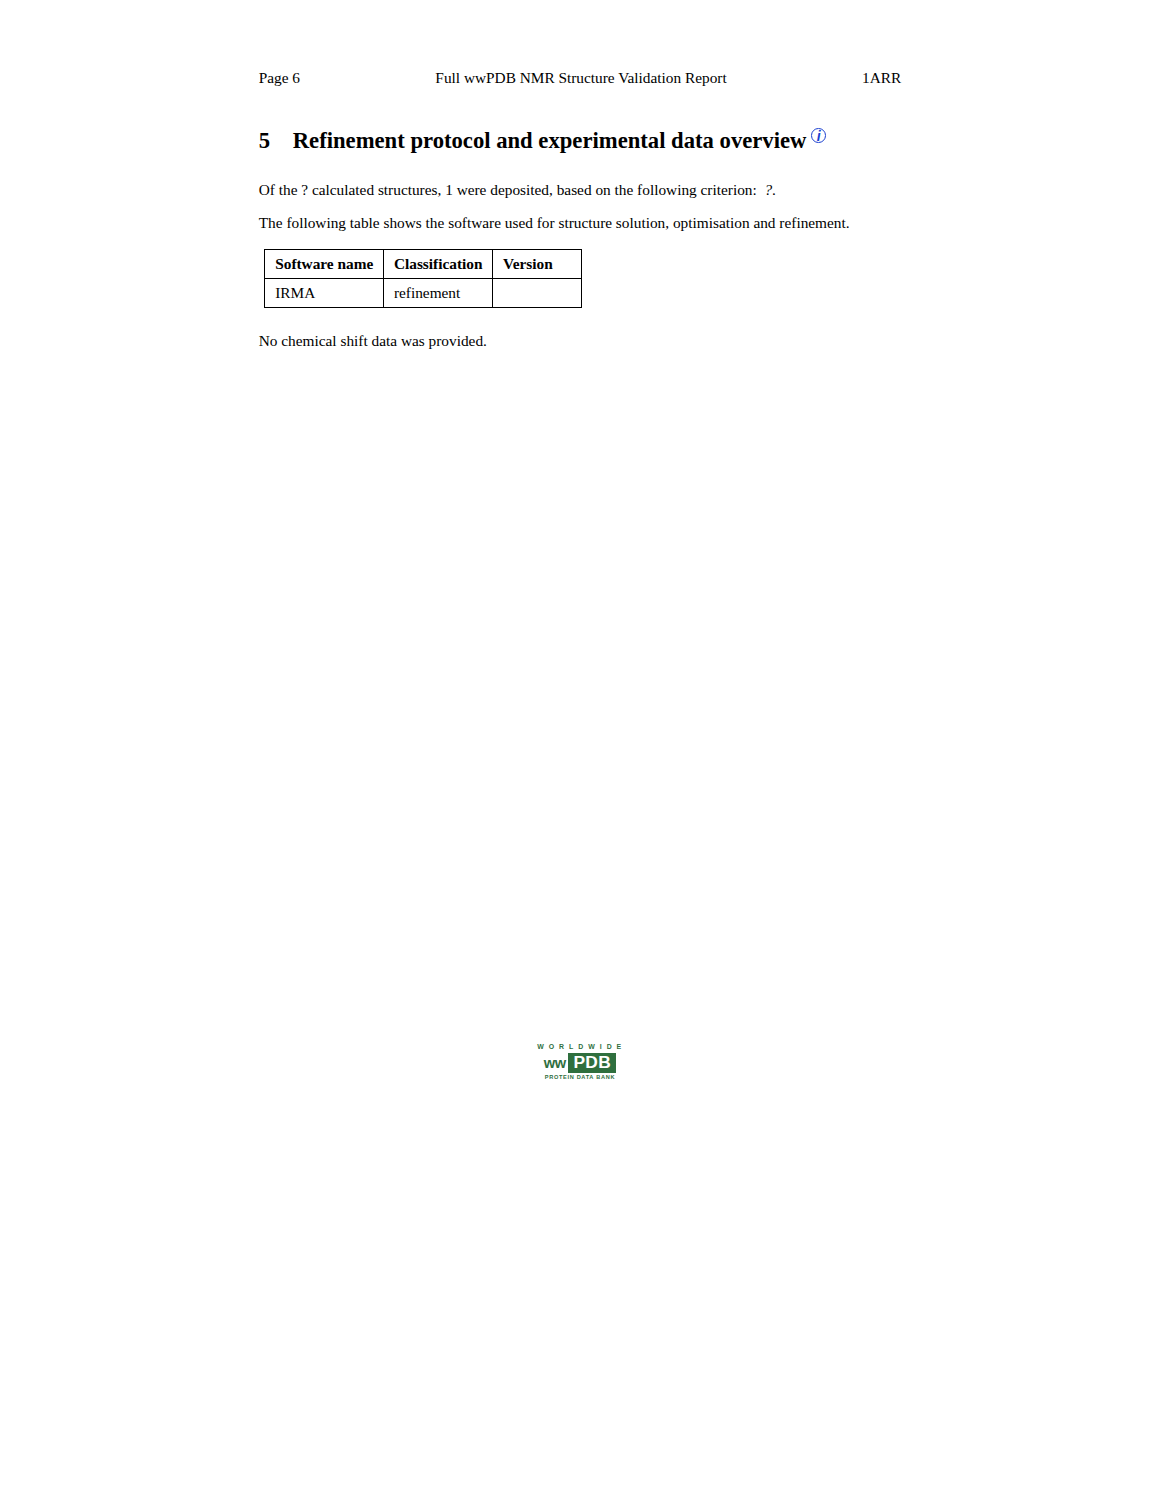Page 6
Full wwPDB NMR Structure Validation Report
1ARR
5 Refinement protocol and experimental data overviewi
Of the ? calculated structures, 1 were deposited, based on the following criterion: ?.
The following table shows the software used for structure solution, optimisation and refinement.
| Software name | Classification | Version |
| --- | --- | --- |
| IRMA | refinement | |
No chemical shift data was provided.
W O R L D W I D E
ww PDB
PROTEIN DATA BANK